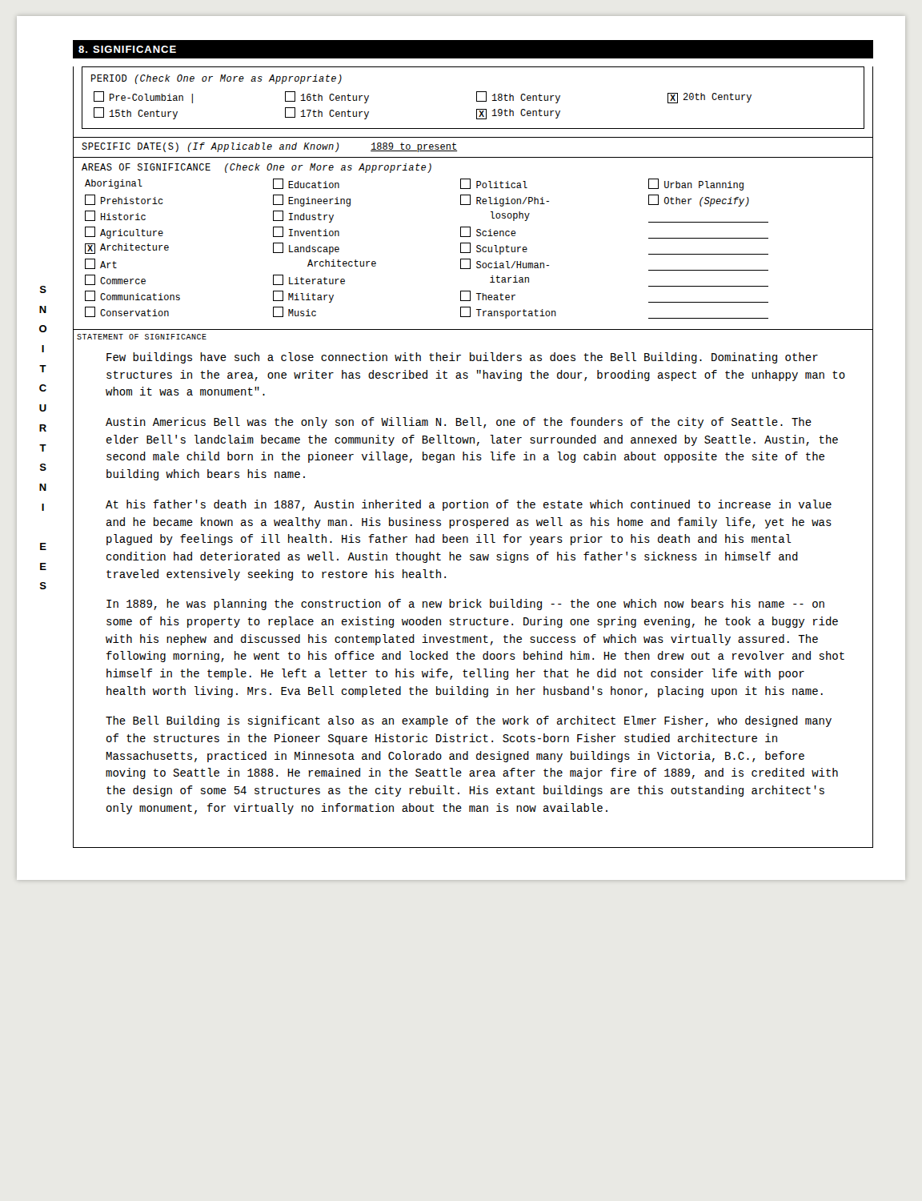S N O I T C U R T S N I E E S
8. SIGNIFICANCE
PERIOD (Check One or More as Appropriate)
| Pre-Columbian / | 16th Century | 18th Century | 20th Century |
| 15th Century | 17th Century | 19th Century | |
SPECIFIC DATE(S) (If Applicable and Known) 1889 to present
AREAS OF SIGNIFICANCE (Check One or More as Appropriate)
| Aboriginal | Education | Political | Urban Planning |
| Prehistoric | Engineering | Religion/Phi- | Other (Specify) |
| Historic | Industry | losophy | |
| Agriculture | Invention | Science | |
| Architecture | Landscape | Sculpture | |
| Art | Architecture | Social/Human- | |
| Commerce | Literature | itarian | |
| Communications | Military | Theater | |
| Conservation | Music | Transportation | |
STATEMENT OF SIGNIFICANCE
Few buildings have such a close connection with their builders as does the Bell Building. Dominating other structures in the area, one writer has described it as "having the dour, brooding aspect of the unhappy man to whom it was a monument".
Austin Americus Bell was the only son of William N. Bell, one of the founders of the city of Seattle. The elder Bell's landclaim became the community of Belltown, later surrounded and annexed by Seattle. Austin, the second male child born in the pioneer village, began his life in a log cabin about opposite the site of the building which bears his name.
At his father's death in 1887, Austin inherited a portion of the estate which continued to increase in value and he became known as a wealthy man. His business prospered as well as his home and family life, yet he was plagued by feelings of ill health. His father had been ill for years prior to his death and his mental condition had deteriorated as well. Austin thought he saw signs of his father's sickness in himself and traveled extensively seeking to restore his health.
In 1889, he was planning the construction of a new brick building -- the one which now bears his name -- on some of his property to replace an existing wooden structure. During one spring evening, he took a buggy ride with his nephew and discussed his contemplated investment, the success of which was virtually assured. The following morning, he went to his office and locked the doors behind him. He then drew out a revolver and shot himself in the temple. He left a letter to his wife, telling her that he did not consider life with poor health worth living. Mrs. Eva Bell completed the building in her husband's honor, placing upon it his name.
The Bell Building is significant also as an example of the work of architect Elmer Fisher, who designed many of the structures in the Pioneer Square Historic District. Scots-born Fisher studied architecture in Massachusetts, practiced in Minnesota and Colorado and designed many buildings in Victoria, B.C., before moving to Seattle in 1888. He remained in the Seattle area after the major fire of 1889, and is credited with the design of some 54 structures as the city rebuilt. His extant buildings are this outstanding architect's only monument, for virtually no information about the man is now available.